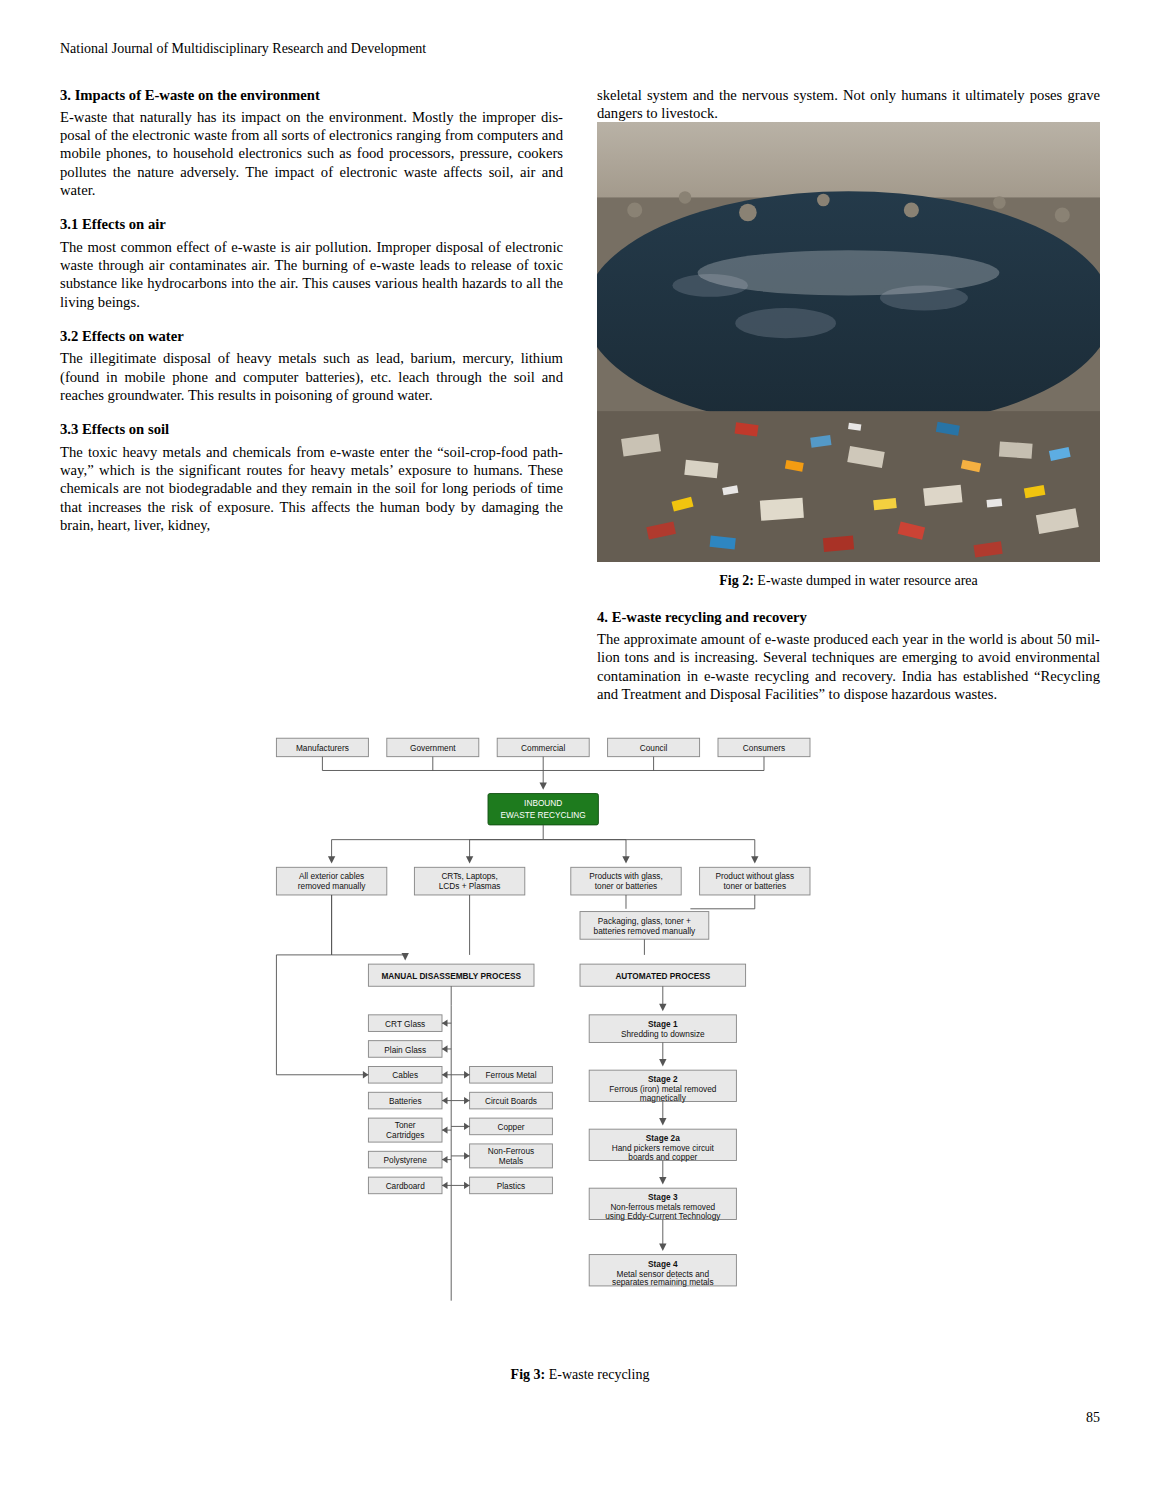National Journal of Multidisciplinary Research and Development
3. Impacts of E-waste on the environment
E-waste that naturally has its impact on the environment. Mostly the improper disposal of the electronic waste from all sorts of electronics ranging from computers and mobile phones, to household electronics such as food processors, pressure, cookers pollutes the nature adversely. The impact of electronic waste affects soil, air and water.
3.1 Effects on air
The most common effect of e-waste is air pollution. Improper disposal of electronic waste through air contaminates air. The burning of e-waste leads to release of toxic substance like hydrocarbons into the air. This causes various health hazards to all the living beings.
3.2 Effects on water
The illegitimate disposal of heavy metals such as lead, barium, mercury, lithium (found in mobile phone and computer batteries), etc. leach through the soil and reaches groundwater. This results in poisoning of ground water.
3.3 Effects on soil
The toxic heavy metals and chemicals from e-waste enter the “soil-crop-food pathway,” which is the significant routes for heavy metals’ exposure to humans. These chemicals are not biodegradable and they remain in the soil for long periods of time that increases the risk of exposure. This affects the human body by damaging the brain, heart, liver, kidney,
skeletal system and the nervous system. Not only humans it ultimately poses grave dangers to livestock.
Fig 2: E-waste dumped in water resource area
4. E-waste recycling and recovery
The approximate amount of e-waste produced each year in the world is about 50 million tons and is increasing. Several techniques are emerging to avoid environmental contamination in e-waste recycling and recovery. India has established “Recycling and Treatment and Disposal Facilities” to dispose hazardous wastes.
Fig 3: E-waste recycling
85